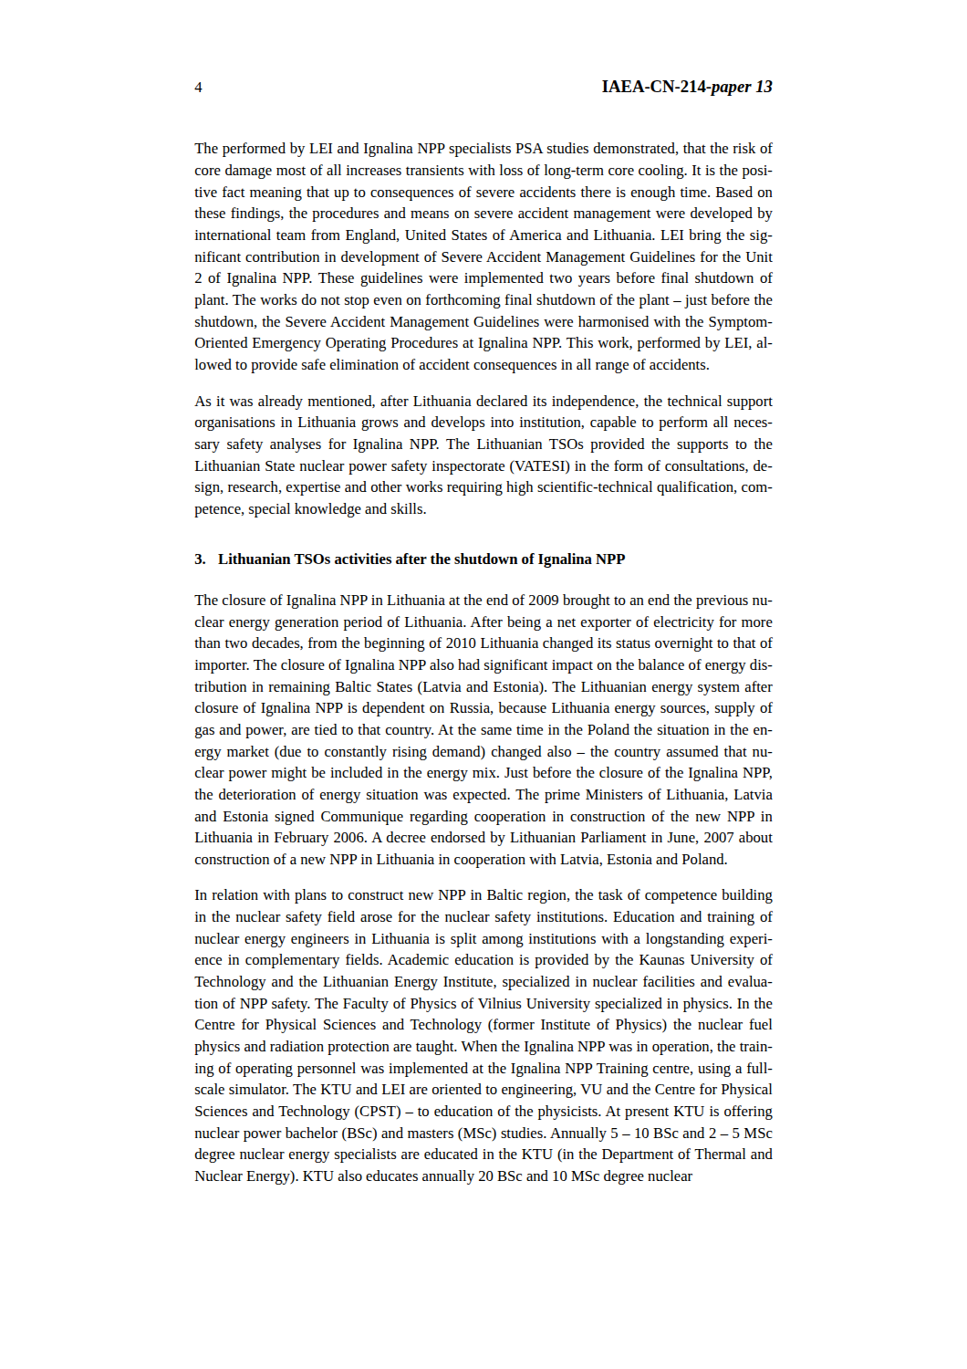4
IAEA-CN-214-paper 13
The performed by LEI and Ignalina NPP specialists PSA studies demonstrated, that the risk of core damage most of all increases transients with loss of long-term core cooling. It is the positive fact meaning that up to consequences of severe accidents there is enough time. Based on these findings, the procedures and means on severe accident management were developed by international team from England, United States of America and Lithuania. LEI bring the significant contribution in development of Severe Accident Management Guidelines for the Unit 2 of Ignalina NPP. These guidelines were implemented two years before final shutdown of plant. The works do not stop even on forthcoming final shutdown of the plant – just before the shutdown, the Severe Accident Management Guidelines were harmonised with the Symptom-Oriented Emergency Operating Procedures at Ignalina NPP. This work, performed by LEI, allowed to provide safe elimination of accident consequences in all range of accidents.
As it was already mentioned, after Lithuania declared its independence, the technical support organisations in Lithuania grows and develops into institution, capable to perform all necessary safety analyses for Ignalina NPP. The Lithuanian TSOs provided the supports to the Lithuanian State nuclear power safety inspectorate (VATESI) in the form of consultations, design, research, expertise and other works requiring high scientific-technical qualification, competence, special knowledge and skills.
3. Lithuanian TSOs activities after the shutdown of Ignalina NPP
The closure of Ignalina NPP in Lithuania at the end of 2009 brought to an end the previous nuclear energy generation period of Lithuania. After being a net exporter of electricity for more than two decades, from the beginning of 2010 Lithuania changed its status overnight to that of importer. The closure of Ignalina NPP also had significant impact on the balance of energy distribution in remaining Baltic States (Latvia and Estonia). The Lithuanian energy system after closure of Ignalina NPP is dependent on Russia, because Lithuania energy sources, supply of gas and power, are tied to that country. At the same time in the Poland the situation in the energy market (due to constantly rising demand) changed also – the country assumed that nuclear power might be included in the energy mix. Just before the closure of the Ignalina NPP, the deterioration of energy situation was expected. The prime Ministers of Lithuania, Latvia and Estonia signed Communique regarding cooperation in construction of the new NPP in Lithuania in February 2006. A decree endorsed by Lithuanian Parliament in June, 2007 about construction of a new NPP in Lithuania in cooperation with Latvia, Estonia and Poland.
In relation with plans to construct new NPP in Baltic region, the task of competence building in the nuclear safety field arose for the nuclear safety institutions. Education and training of nuclear energy engineers in Lithuania is split among institutions with a longstanding experience in complementary fields. Academic education is provided by the Kaunas University of Technology and the Lithuanian Energy Institute, specialized in nuclear facilities and evaluation of NPP safety. The Faculty of Physics of Vilnius University specialized in physics. In the Centre for Physical Sciences and Technology (former Institute of Physics) the nuclear fuel physics and radiation protection are taught. When the Ignalina NPP was in operation, the training of operating personnel was implemented at the Ignalina NPP Training centre, using a full-scale simulator. The KTU and LEI are oriented to engineering, VU and the Centre for Physical Sciences and Technology (CPST) – to education of the physicists. At present KTU is offering nuclear power bachelor (BSc) and masters (MSc) studies. Annually 5 – 10 BSc and 2 – 5 MSc degree nuclear energy specialists are educated in the KTU (in the Department of Thermal and Nuclear Energy). KTU also educates annually 20 BSc and 10 MSc degree nuclear